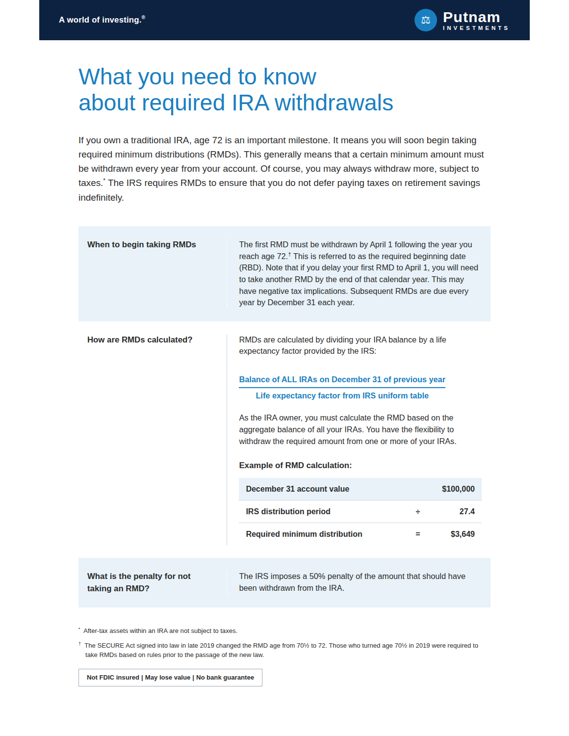A world of investing.®
⚖
Putnam
INVESTMENTS
What you need to know
about required IRA withdrawals
If you own a traditional IRA, age 72 is an important milestone. It means you will soon begin taking required minimum distributions (RMDs). This generally means that a certain minimum amount must be withdrawn every year from your account. Of course, you may always withdraw more, subject to taxes.* The IRS requires RMDs to ensure that you do not defer paying taxes on retirement savings indefinitely.
When to begin taking RMDs
The first RMD must be withdrawn by April 1 following the year you reach age 72.† This is referred to as the required beginning date (RBD). Note that if you delay your first RMD to April 1, you will need to take another RMD by the end of that calendar year. This may have negative tax implications. Subsequent RMDs are due every year by December 31 each year.
How are RMDs calculated?
RMDs are calculated by dividing your IRA balance by a life expectancy factor provided by the IRS:
Balance of ALL IRAs on December 31 of previous year Life expectancy factor from IRS uniform table
As the IRA owner, you must calculate the RMD based on the aggregate balance of all your IRAs. You have the flexibility to withdraw the required amount from one or more of your IRAs.
Example of RMD calculation:
| December 31 account value | | $100,000 |
| IRS distribution period | ÷ | 27.4 |
| Required minimum distribution | = | $3,649 |
What is the penalty for not taking an RMD?
The IRS imposes a 50% penalty of the amount that should have been withdrawn from the IRA.
* After-tax assets within an IRA are not subject to taxes.
† The SECURE Act signed into law in late 2019 changed the RMD age from 70½ to 72. Those who turned age 70½ in 2019 were required to take RMDs based on rules prior to the passage of the new law.
Not FDIC insured|May lose value|No bank guarantee